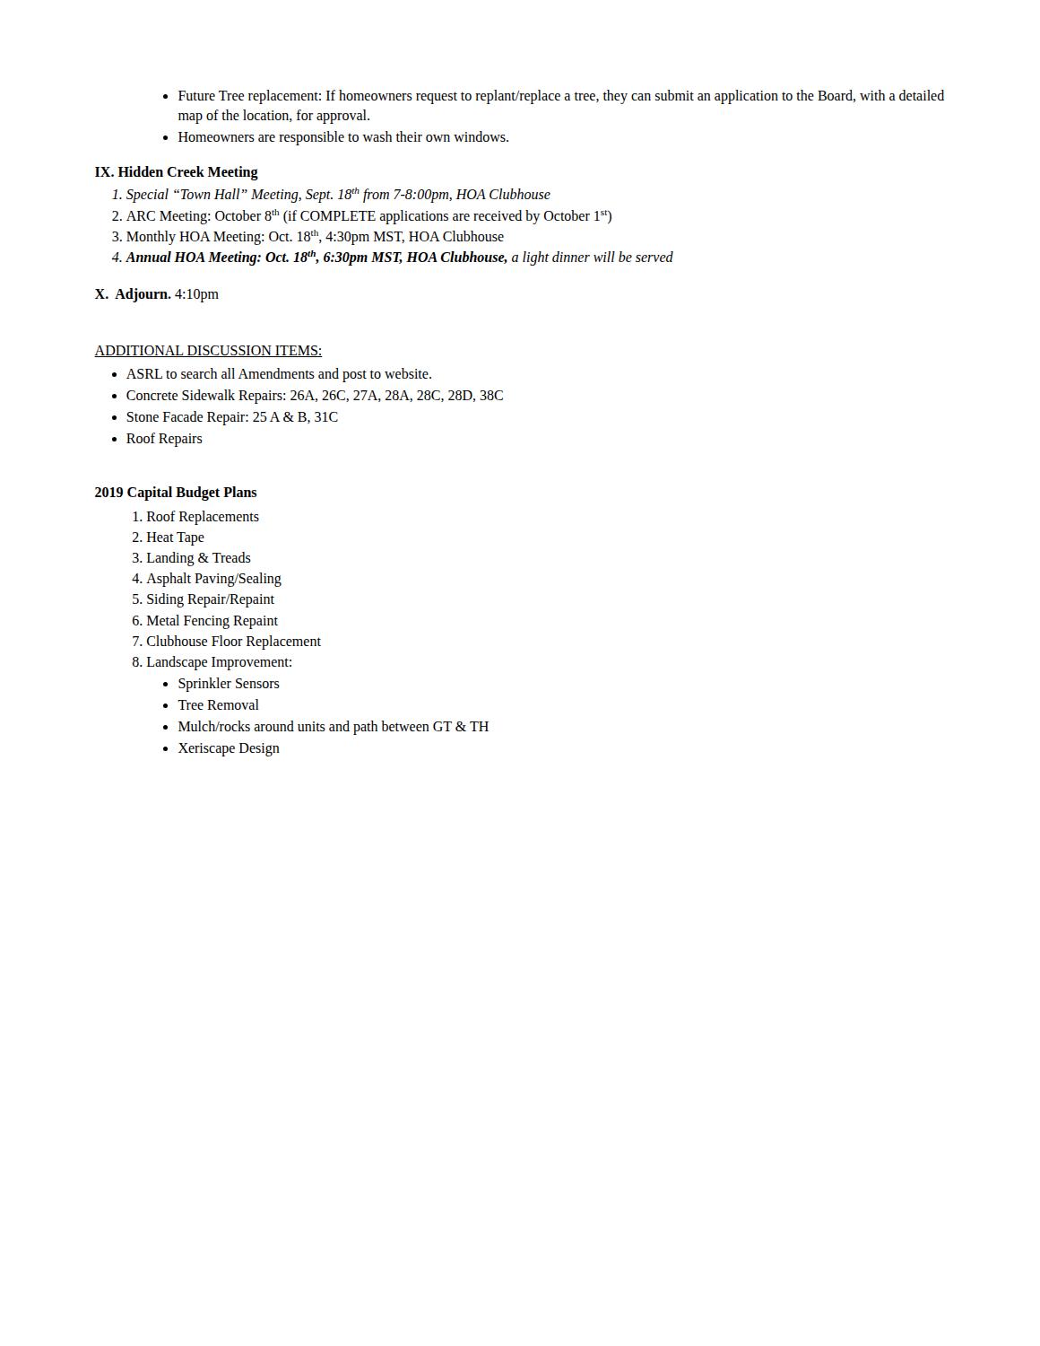Future Tree replacement: If homeowners request to replant/replace a tree, they can submit an application to the Board, with a detailed map of the location, for approval.
Homeowners are responsible to wash their own windows.
IX. Hidden Creek Meeting
Special “Town Hall” Meeting, Sept. 18th from 7-8:00pm, HOA Clubhouse
ARC Meeting: October 8th (if COMPLETE applications are received by October 1st)
Monthly HOA Meeting: Oct. 18th, 4:30pm MST, HOA Clubhouse
Annual HOA Meeting: Oct. 18th, 6:30pm MST, HOA Clubhouse, a light dinner will be served
X. Adjourn. 4:10pm
ADDITIONAL DISCUSSION ITEMS:
ASRL to search all Amendments and post to website.
Concrete Sidewalk Repairs: 26A, 26C, 27A, 28A, 28C, 28D, 38C
Stone Facade Repair: 25 A & B, 31C
Roof Repairs
2019 Capital Budget Plans
Roof Replacements
Heat Tape
Landing & Treads
Asphalt Paving/Sealing
Siding Repair/Repaint
Metal Fencing Repaint
Clubhouse Floor Replacement
Landscape Improvement:
Sprinkler Sensors
Tree Removal
Mulch/rocks around units and path between GT & TH
Xeriscape Design